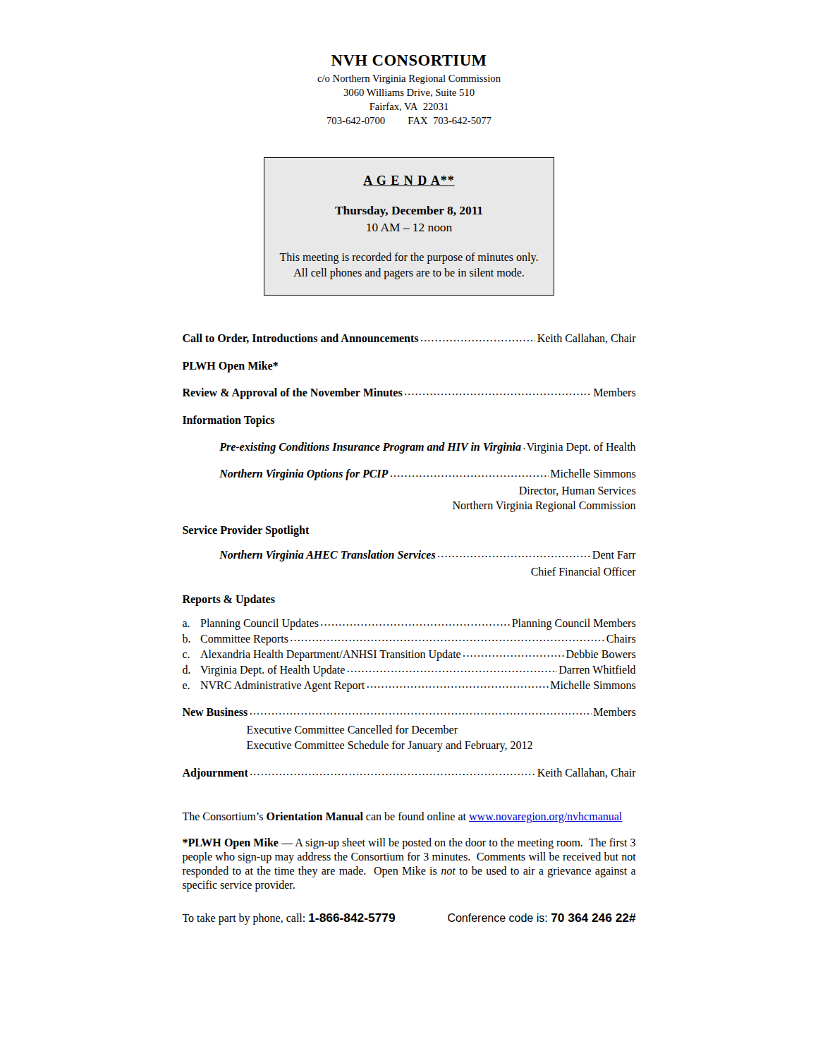NVH CONSORTIUM
c/o Northern Virginia Regional Commission
3060 Williams Drive, Suite 510
Fairfax, VA 22031
703-642-0700 FAX 703-642-5077
A G E N D A**
Thursday, December 8, 2011
10 AM – 12 noon
This meeting is recorded for the purpose of minutes only.
All cell phones and pagers are to be in silent mode.
Call to Order, Introductions and Announcements Keith Callahan, Chair
PLWH Open Mike*
Review & Approval of the November Minutes Members
Information Topics
Pre-existing Conditions Insurance Program and HIV in Virginia Virginia Dept. of Health
Northern Virginia Options for PCIP Michelle Simmons
Director, Human Services
Northern Virginia Regional Commission
Service Provider Spotlight
Northern Virginia AHEC Translation Services Dent Farr
Chief Financial Officer
Reports & Updates
a. Planning Council Updates Planning Council Members
b. Committee Reports Chairs
c. Alexandria Health Department/ANHSI Transition Update Debbie Bowers
d. Virginia Dept. of Health Update Darren Whitfield
e. NVRC Administrative Agent Report Michelle Simmons
New Business Members
Executive Committee Cancelled for December
Executive Committee Schedule for January and February, 2012
Adjournment Keith Callahan, Chair
The Consortium’s Orientation Manual can be found online at www.novaregion.org/nvhcmanual
*PLWH Open Mike — A sign-up sheet will be posted on the door to the meeting room. The first 3 people who sign-up may address the Consortium for 3 minutes. Comments will be received but not responded to at the time they are made. Open Mike is not to be used to air a grievance against a specific service provider.
To take part by phone, call: 1-866-842-5779
Conference code is: 70 364 246 22#